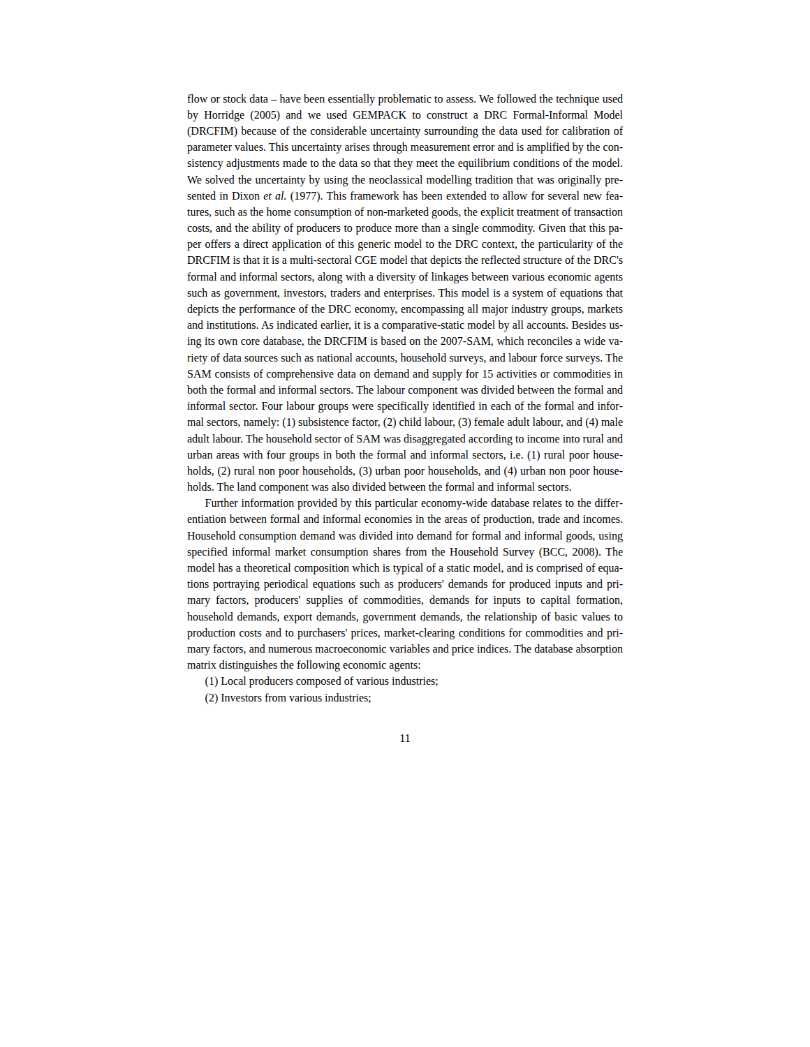flow or stock data – have been essentially problematic to assess. We followed the technique used by Horridge (2005) and we used GEMPACK to construct a DRC Formal-Informal Model (DRCFIM) because of the considerable uncertainty surrounding the data used for calibration of parameter values. This uncertainty arises through measurement error and is amplified by the consistency adjustments made to the data so that they meet the equilibrium conditions of the model. We solved the uncertainty by using the neoclassical modelling tradition that was originally presented in Dixon et al. (1977). This framework has been extended to allow for several new features, such as the home consumption of non-marketed goods, the explicit treatment of transaction costs, and the ability of producers to produce more than a single commodity. Given that this paper offers a direct application of this generic model to the DRC context, the particularity of the DRCFIM is that it is a multi-sectoral CGE model that depicts the reflected structure of the DRC's formal and informal sectors, along with a diversity of linkages between various economic agents such as government, investors, traders and enterprises. This model is a system of equations that depicts the performance of the DRC economy, encompassing all major industry groups, markets and institutions. As indicated earlier, it is a comparative-static model by all accounts. Besides using its own core database, the DRCFIM is based on the 2007-SAM, which reconciles a wide variety of data sources such as national accounts, household surveys, and labour force surveys. The SAM consists of comprehensive data on demand and supply for 15 activities or commodities in both the formal and informal sectors. The labour component was divided between the formal and informal sector. Four labour groups were specifically identified in each of the formal and informal sectors, namely: (1) subsistence factor, (2) child labour, (3) female adult labour, and (4) male adult labour. The household sector of SAM was disaggregated according to income into rural and urban areas with four groups in both the formal and informal sectors, i.e. (1) rural poor households, (2) rural non poor households, (3) urban poor households, and (4) urban non poor households. The land component was also divided between the formal and informal sectors.
Further information provided by this particular economy-wide database relates to the differentiation between formal and informal economies in the areas of production, trade and incomes. Household consumption demand was divided into demand for formal and informal goods, using specified informal market consumption shares from the Household Survey (BCC, 2008). The model has a theoretical composition which is typical of a static model, and is comprised of equations portraying periodical equations such as producers' demands for produced inputs and primary factors, producers' supplies of commodities, demands for inputs to capital formation, household demands, export demands, government demands, the relationship of basic values to production costs and to purchasers' prices, market-clearing conditions for commodities and primary factors, and numerous macroeconomic variables and price indices. The database absorption matrix distinguishes the following economic agents:
(1) Local producers composed of various industries;
(2) Investors from various industries;
11